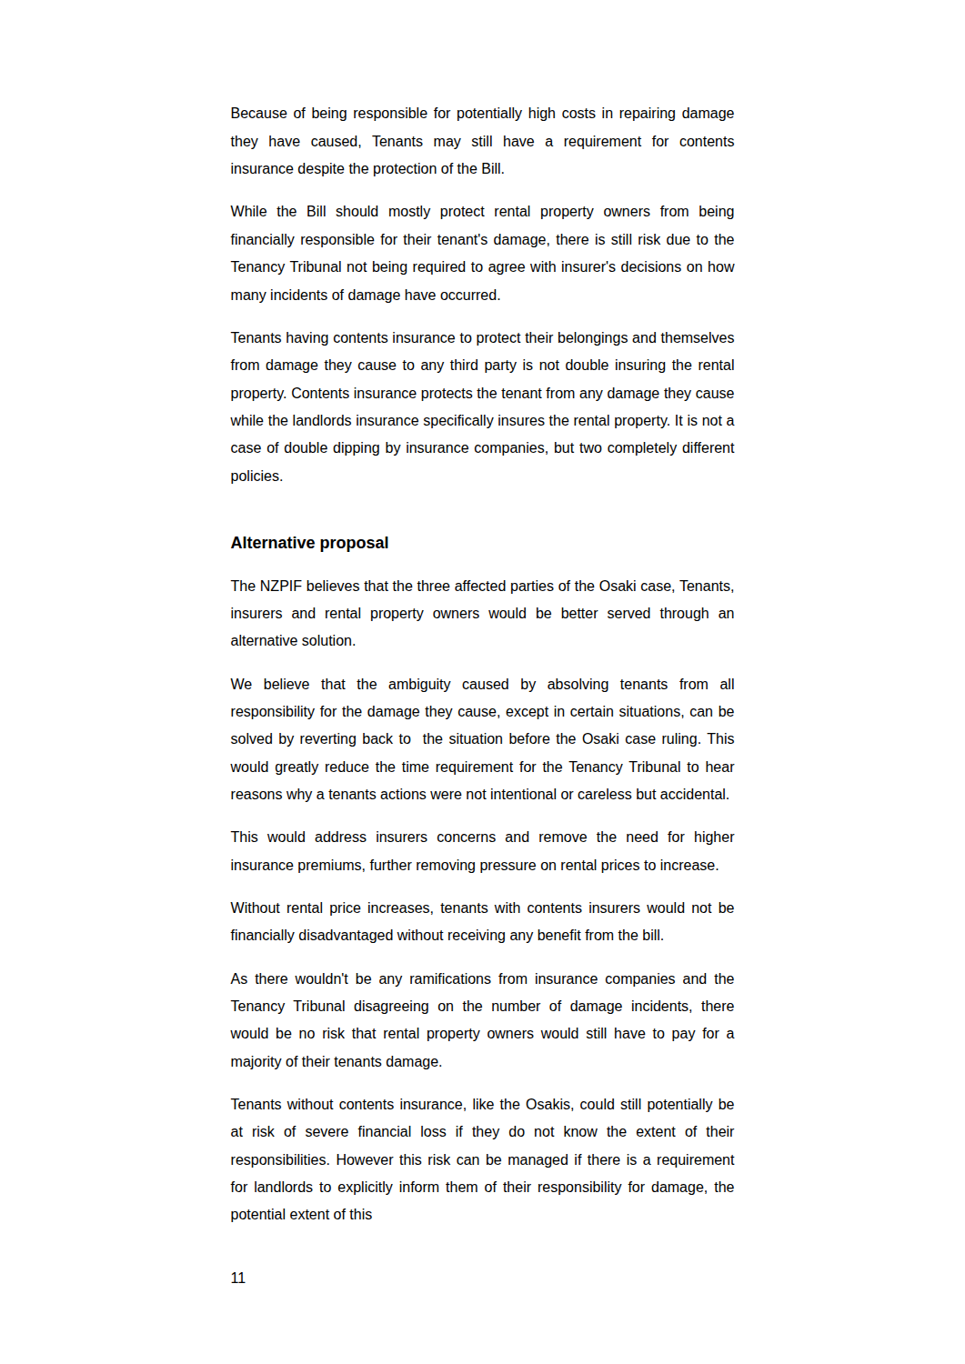Because of being responsible for potentially high costs in repairing damage they have caused, Tenants may still have a requirement for contents insurance despite the protection of the Bill.
While the Bill should mostly protect rental property owners from being financially responsible for their tenant's damage, there is still risk due to the Tenancy Tribunal not being required to agree with insurer's decisions on how many incidents of damage have occurred.
Tenants having contents insurance to protect their belongings and themselves from damage they cause to any third party is not double insuring the rental property. Contents insurance protects the tenant from any damage they cause while the landlords insurance specifically insures the rental property. It is not a case of double dipping by insurance companies, but two completely different policies.
Alternative proposal
The NZPIF believes that the three affected parties of the Osaki case, Tenants, insurers and rental property owners would be better served through an alternative solution.
We believe that the ambiguity caused by absolving tenants from all responsibility for the damage they cause, except in certain situations, can be solved by reverting back to the situation before the Osaki case ruling. This would greatly reduce the time requirement for the Tenancy Tribunal to hear reasons why a tenants actions were not intentional or careless but accidental.
This would address insurers concerns and remove the need for higher insurance premiums, further removing pressure on rental prices to increase.
Without rental price increases, tenants with contents insurers would not be financially disadvantaged without receiving any benefit from the bill.
As there wouldn't be any ramifications from insurance companies and the Tenancy Tribunal disagreeing on the number of damage incidents, there would be no risk that rental property owners would still have to pay for a majority of their tenants damage.
Tenants without contents insurance, like the Osakis, could still potentially be at risk of severe financial loss if they do not know the extent of their responsibilities. However this risk can be managed if there is a requirement for landlords to explicitly inform them of their responsibility for damage, the potential extent of this
11